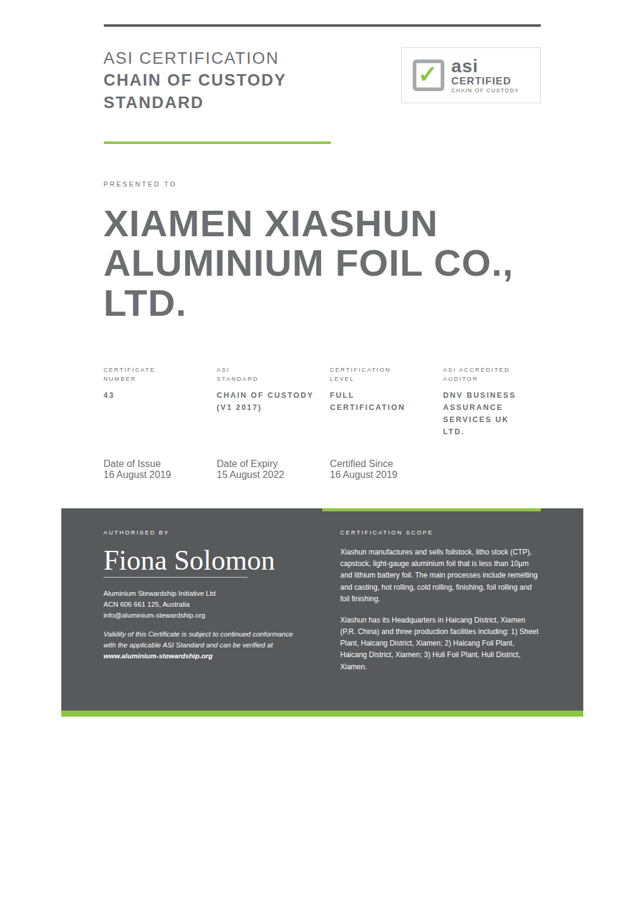ASI Certification
Chain of Custody
Standard
✓
asi
CERTIFIED
CHAIN OF CUSTODY
Presented to
Xiamen Xiashun Aluminium Foil Co., Ltd.
Certificate
Number
43
ASI
Standard
Chain of Custody
(V1 2017)
Certification
Level
Full
Certification
ASI Accredited
Auditor
DNV Business
Assurance
Services UK
Ltd.
Date of Issue
16 August 2019
Date of Expiry
15 August 2022
Certified Since
16 August 2019
Authorised by
Fiona Solomon
Aluminium Stewardship Initiative Ltd
ACN 606 661 125, Australia
info@aluminium-stewardship.org
Validity of this Certificate is subject to continued conformance with the applicable ASI Standard and can be verified at
www.aluminium-stewardship.org
Certification Scope
Xiashun manufactures and sells foilstock, litho stock (CTP), capstock, light-gauge aluminium foil that is less than 10µm and lithium battery foil. The main processes include remelting and casting, hot rolling, cold rolling, finishing, foil rolling and foil finishing.
Xiashun has its Headquarters in Haicang District, Xiamen (P.R. China) and three production facilities including: 1) Sheet Plant, Haicang District, Xiamen; 2) Haicang Foil Plant, Haicang District, Xiamen; 3) Huli Foil Plant, Huli District, Xiamen.